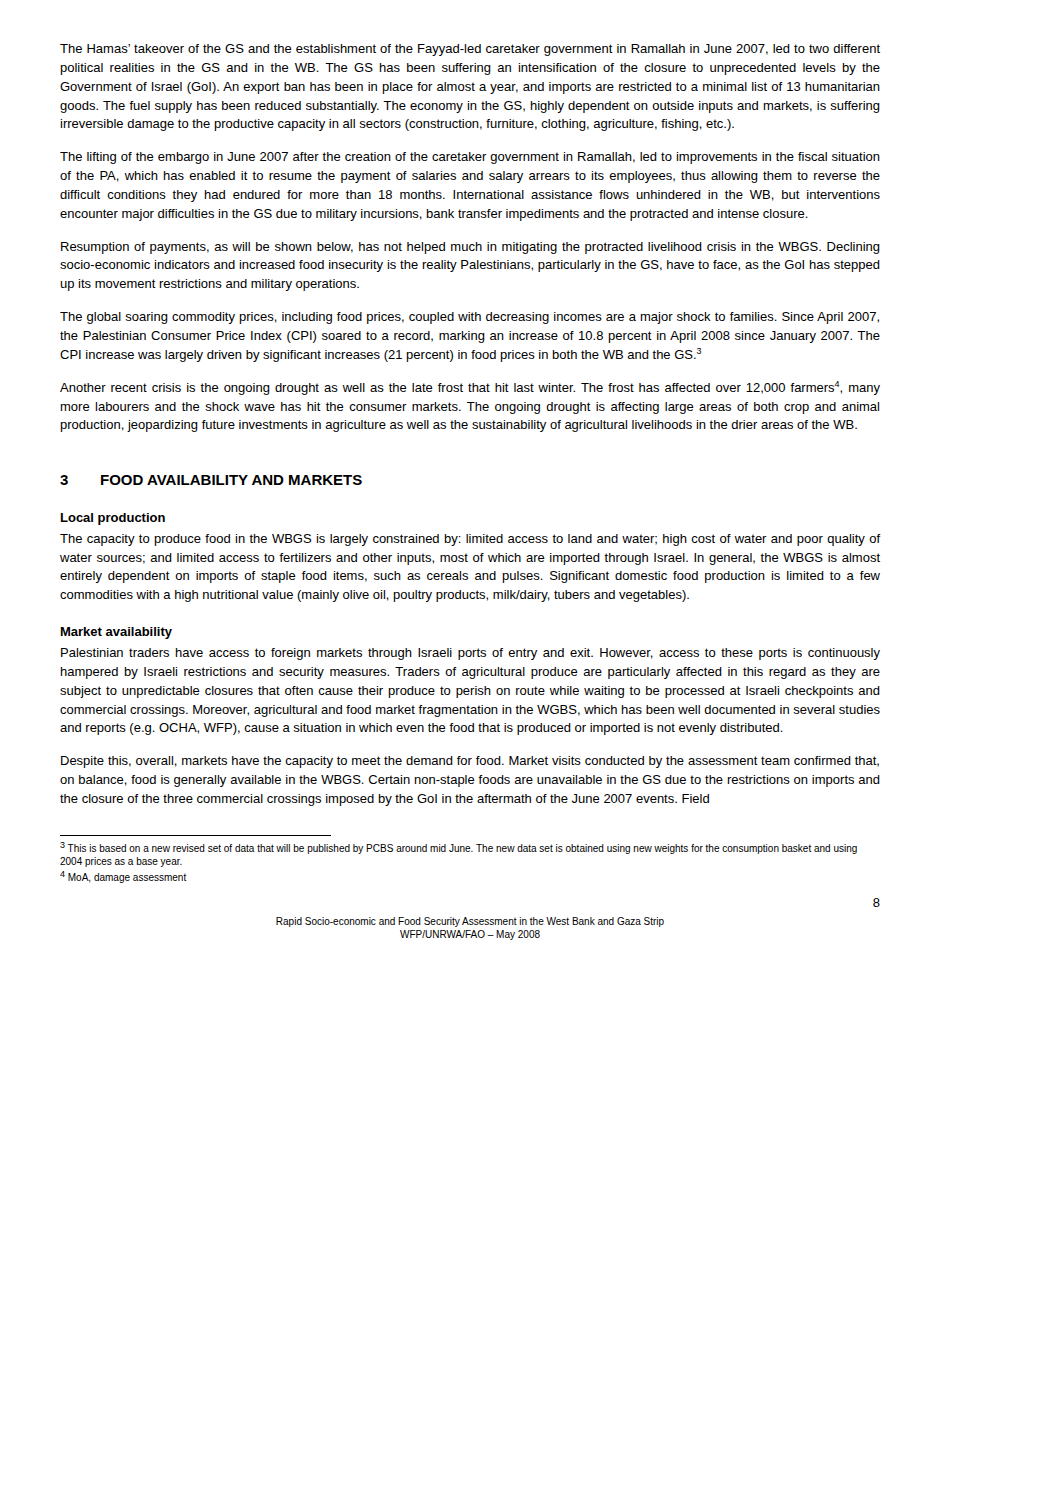The Hamas’ takeover of the GS and the establishment of the Fayyad-led caretaker government in Ramallah in June 2007, led to two different political realities in the GS and in the WB. The GS has been suffering an intensification of the closure to unprecedented levels by the Government of Israel (GoI). An export ban has been in place for almost a year, and imports are restricted to a minimal list of 13 humanitarian goods. The fuel supply has been reduced substantially. The economy in the GS, highly dependent on outside inputs and markets, is suffering irreversible damage to the productive capacity in all sectors (construction, furniture, clothing, agriculture, fishing, etc.).
The lifting of the embargo in June 2007 after the creation of the caretaker government in Ramallah, led to improvements in the fiscal situation of the PA, which has enabled it to resume the payment of salaries and salary arrears to its employees, thus allowing them to reverse the difficult conditions they had endured for more than 18 months. International assistance flows unhindered in the WB, but interventions encounter major difficulties in the GS due to military incursions, bank transfer impediments and the protracted and intense closure.
Resumption of payments, as will be shown below, has not helped much in mitigating the protracted livelihood crisis in the WBGS. Declining socio-economic indicators and increased food insecurity is the reality Palestinians, particularly in the GS, have to face, as the GoI has stepped up its movement restrictions and military operations.
The global soaring commodity prices, including food prices, coupled with decreasing incomes are a major shock to families. Since April 2007, the Palestinian Consumer Price Index (CPI) soared to a record, marking an increase of 10.8 percent in April 2008 since January 2007. The CPI increase was largely driven by significant increases (21 percent) in food prices in both the WB and the GS.3
Another recent crisis is the ongoing drought as well as the late frost that hit last winter. The frost has affected over 12,000 farmers4, many more labourers and the shock wave has hit the consumer markets. The ongoing drought is affecting large areas of both crop and animal production, jeopardizing future investments in agriculture as well as the sustainability of agricultural livelihoods in the drier areas of the WB.
3 FOOD AVAILABILITY AND MARKETS
Local production
The capacity to produce food in the WBGS is largely constrained by: limited access to land and water; high cost of water and poor quality of water sources; and limited access to fertilizers and other inputs, most of which are imported through Israel. In general, the WBGS is almost entirely dependent on imports of staple food items, such as cereals and pulses. Significant domestic food production is limited to a few commodities with a high nutritional value (mainly olive oil, poultry products, milk/dairy, tubers and vegetables).
Market availability
Palestinian traders have access to foreign markets through Israeli ports of entry and exit. However, access to these ports is continuously hampered by Israeli restrictions and security measures. Traders of agricultural produce are particularly affected in this regard as they are subject to unpredictable closures that often cause their produce to perish on route while waiting to be processed at Israeli checkpoints and commercial crossings. Moreover, agricultural and food market fragmentation in the WGBS, which has been well documented in several studies and reports (e.g. OCHA, WFP), cause a situation in which even the food that is produced or imported is not evenly distributed.
Despite this, overall, markets have the capacity to meet the demand for food. Market visits conducted by the assessment team confirmed that, on balance, food is generally available in the WBGS. Certain non-staple foods are unavailable in the GS due to the restrictions on imports and the closure of the three commercial crossings imposed by the GoI in the aftermath of the June 2007 events. Field
3 This is based on a new revised set of data that will be published by PCBS around mid June. The new data set is obtained using new weights for the consumption basket and using 2004 prices as a base year.
4 MoA, damage assessment
8
Rapid Socio-economic and Food Security Assessment in the West Bank and Gaza Strip
WFP/UNRWA/FAO – May 2008